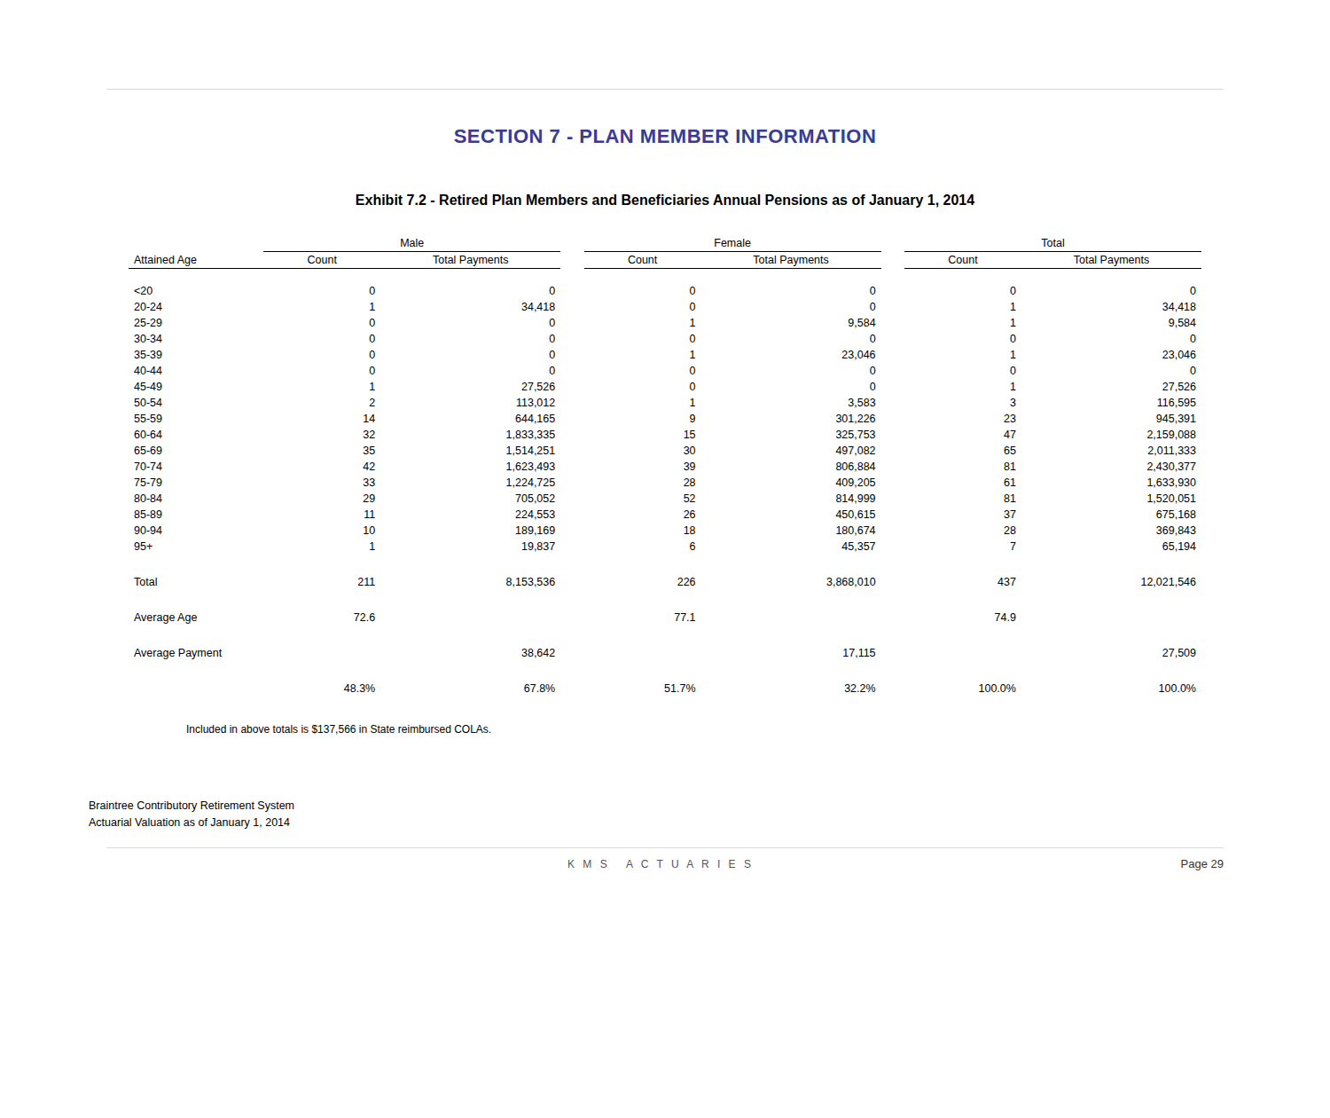SECTION 7 - PLAN MEMBER INFORMATION
Exhibit 7.2 - Retired Plan Members and Beneficiaries Annual Pensions as of January 1, 2014
| | Male | | Female | | Total |
| Attained Age | Count | Total Payments | | Count | Total Payments | | Count | Total Payments |
| <20 | 0 | 0 | | 0 | 0 | | 0 | 0 |
| 20-24 | 1 | 34,418 | | 0 | 0 | | 1 | 34,418 |
| 25-29 | 0 | 0 | | 1 | 9,584 | | 1 | 9,584 |
| 30-34 | 0 | 0 | | 0 | 0 | | 0 | 0 |
| 35-39 | 0 | 0 | | 1 | 23,046 | | 1 | 23,046 |
| 40-44 | 0 | 0 | | 0 | 0 | | 0 | 0 |
| 45-49 | 1 | 27,526 | | 0 | 0 | | 1 | 27,526 |
| 50-54 | 2 | 113,012 | | 1 | 3,583 | | 3 | 116,595 |
| 55-59 | 14 | 644,165 | | 9 | 301,226 | | 23 | 945,391 |
| 60-64 | 32 | 1,833,335 | | 15 | 325,753 | | 47 | 2,159,088 |
| 65-69 | 35 | 1,514,251 | | 30 | 497,082 | | 65 | 2,011,333 |
| 70-74 | 42 | 1,623,493 | | 39 | 806,884 | | 81 | 2,430,377 |
| 75-79 | 33 | 1,224,725 | | 28 | 409,205 | | 61 | 1,633,930 |
| 80-84 | 29 | 705,052 | | 52 | 814,999 | | 81 | 1,520,051 |
| 85-89 | 11 | 224,553 | | 26 | 450,615 | | 37 | 675,168 |
| 90-94 | 10 | 189,169 | | 18 | 180,674 | | 28 | 369,843 |
| 95+ | 1 | 19,837 | | 6 | 45,357 | | 7 | 65,194 |
| Total | 211 | 8,153,536 | | 226 | 3,868,010 | | 437 | 12,021,546 |
| Average Age | 72.6 | | | 77.1 | | | 74.9 | |
| Average Payment | | 38,642 | | | 17,115 | | | 27,509 |
| | 48.3% | 67.8% | | 51.7% | 32.2% | | 100.0% | 100.0% |
Included in above totals is $137,566 in State reimbursed COLAs.
Braintree Contributory Retirement System
Actuarial Valuation as of January 1, 2014
K M S A C T U A R I E S
Page 29